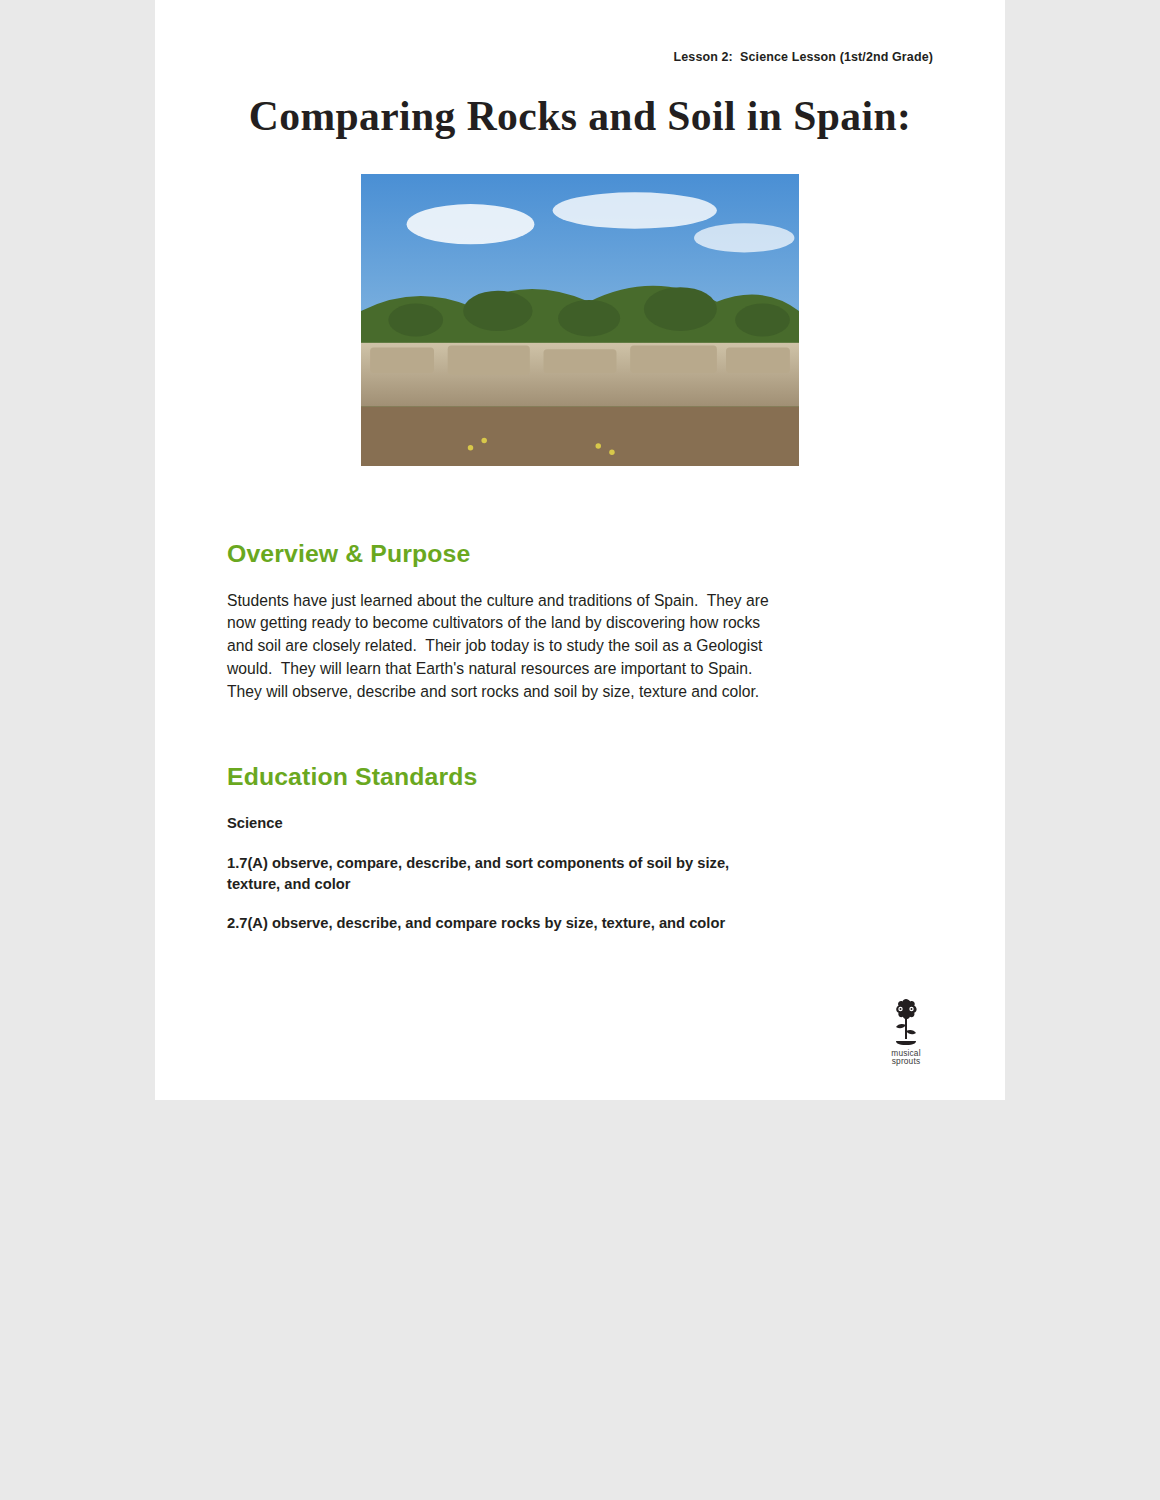Lesson 2: Science Lesson (1st/2nd Grade)
Comparing Rocks and Soil in Spain:
Overview & Purpose
Students have just learned about the culture and traditions of Spain. They are now getting ready to become cultivators of the land by discovering how rocks and soil are closely related. Their job today is to study the soil as a Geologist would. They will learn that Earth's natural resources are important to Spain. They will observe, describe and sort rocks and soil by size, texture and color.
Education Standards
Science
1.7(A) observe, compare, describe, and sort components of soil by size, texture, and color
2.7(A) observe, describe, and compare rocks by size, texture, and color
musical
sprouts